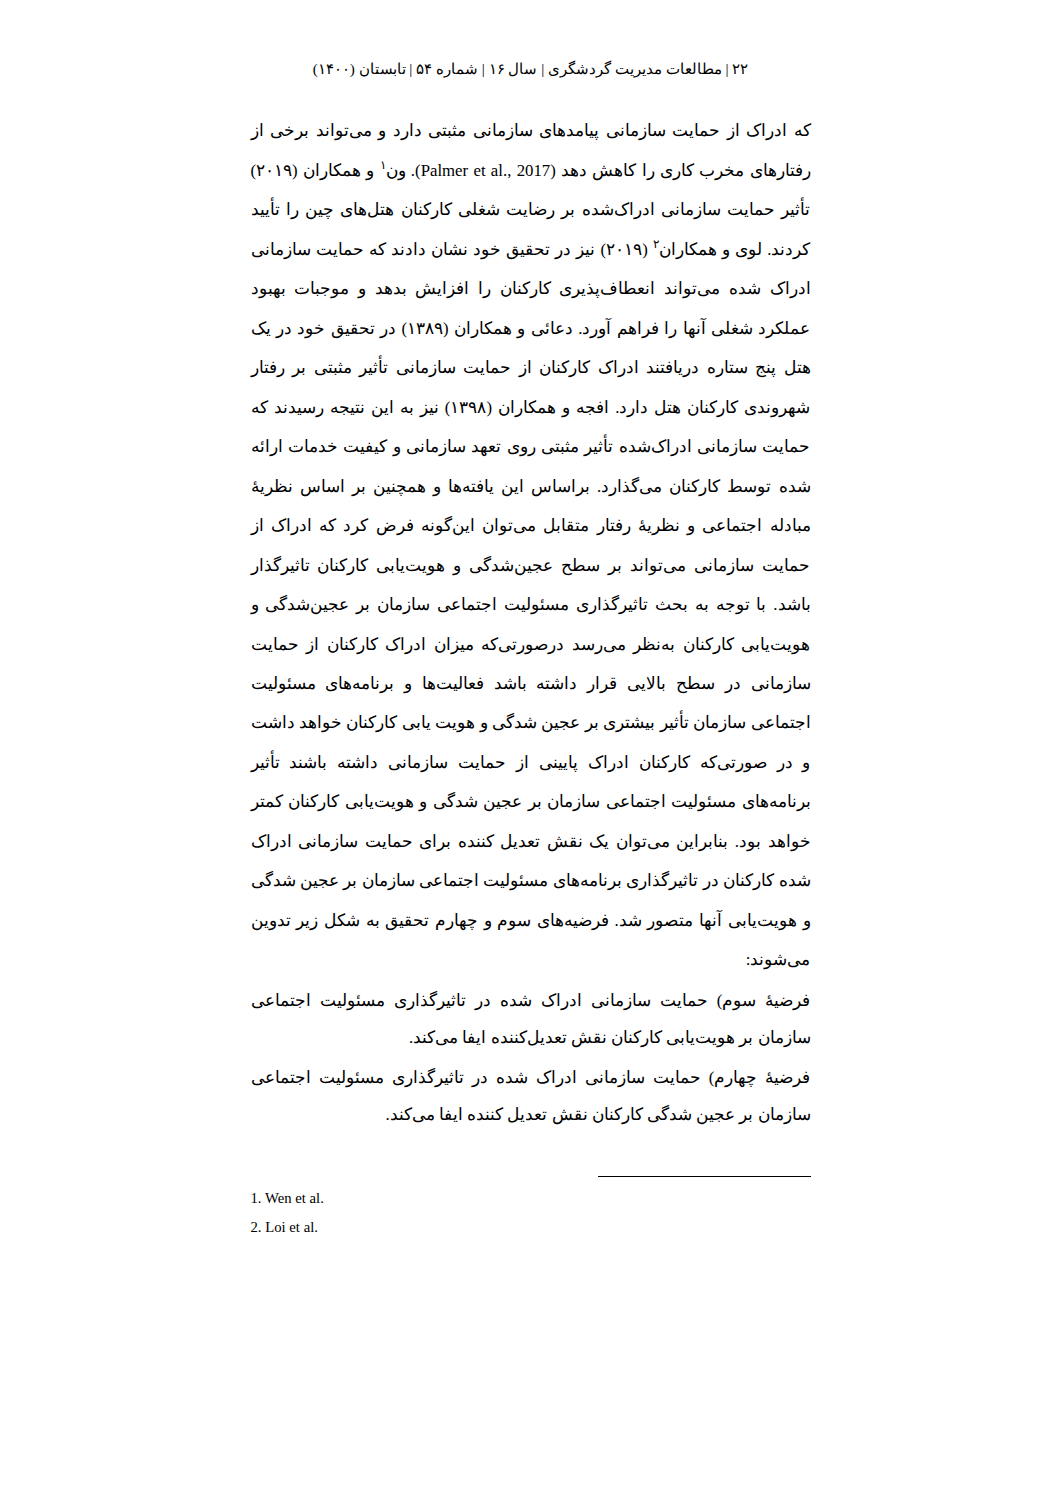۲۲ | مطالعات مدیریت گردشگری | سال ۱۶ | شماره ۵۴ | تابستان (۱۴۰۰)
که ادراک از حمایت سازمانی پیامدهای سازمانی مثبتی دارد و می‌تواند برخی از رفتارهای مخرب کاری را کاهش دهد (Palmer et al., 2017). ون۱ و همکاران (۲۰۱۹) تأثیر حمایت سازمانی ادراک‌شده بر رضایت شغلی کارکنان هتل‌های چین را تأیید کردند. لوی و همکاران۲ (۲۰۱۹) نیز در تحقیق خود نشان دادند که حمایت سازمانی ادراک شده می‌تواند انعطاف‌پذیری کارکنان را افزایش بدهد و موجبات بهبود عملکرد شغلی آنها را فراهم آورد. دعائی و همکاران (۱۳۸۹) در تحقیق خود در یک هتل پنج ستاره دریافتند ادراک کارکنان از حمایت سازمانی تأثیر مثبتی بر رفتار شهروندی کارکنان هتل دارد. افجه و همکاران (۱۳۹۸) نیز به این نتیجه رسیدند که حمایت سازمانی ادراک‌شده تأثیر مثبتی روی تعهد سازمانی و کیفیت خدمات ارائه شده توسط کارکنان می‌گذارد. براساس این یافته‌ها و همچنین بر اساس نظریهٔ مبادله اجتماعی و نظریهٔ رفتار متقابل می‌توان این‌گونه فرض کرد که ادراک از حمایت سازمانی می‌تواند بر سطح عجین‌شدگی و هویت‌یابی کارکنان تاثیرگذار باشد. با توجه به بحث تاثیرگذاری مسئولیت اجتماعی سازمان بر عجین‌شدگی و هویت‌یابی کارکنان به‌نظر می‌رسد درصورتی‌که میزان ادراک کارکنان از حمایت سازمانی در سطح بالایی قرار داشته باشد فعالیت‌ها و برنامه‌های مسئولیت اجتماعی سازمان تأثیر بیشتری بر عجین شدگی و هویت یابی کارکنان خواهد داشت و در صورتی‌که کارکنان ادراک پایینی از حمایت سازمانی داشته باشند تأثیر برنامه‌های مسئولیت اجتماعی سازمان بر عجین شدگی و هویت‌یابی کارکنان کمتر خواهد بود. بنابراین می‌توان یک نقش تعدیل کننده برای حمایت سازمانی ادراک شده کارکنان در تاثیرگذاری برنامه‌های مسئولیت اجتماعی سازمان بر عجین شدگی و هویت‌یابی آنها متصور شد. فرضیه‌های سوم و چهارم تحقیق به شکل زیر تدوین می‌شوند:
فرضیهٔ سوم) حمایت سازمانی ادراک شده در تاثیرگذاری مسئولیت اجتماعی سازمان بر هویت‌یابی کارکنان نقش تعدیل‌کننده ایفا می‌کند.
فرضیهٔ چهارم) حمایت سازمانی ادراک شده در تاثیرگذاری مسئولیت اجتماعی سازمان بر عجین شدگی کارکنان نقش تعدیل کننده ایفا می‌کند.
1. Wen et al.
2. Loi et al.